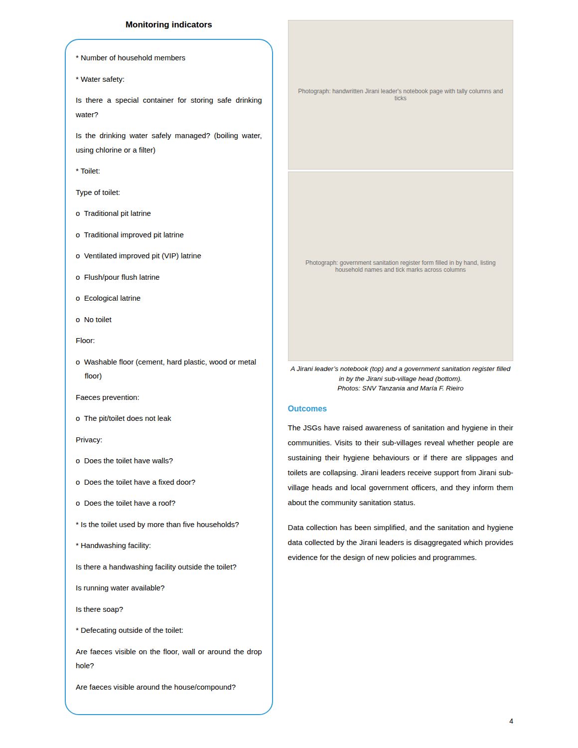Monitoring indicators
* Number of household members
* Water safety:
Is there a special container for storing safe drinking water?
Is the drinking water safely managed? (boiling water, using chlorine or a filter)
* Toilet:
Type of toilet:
o Traditional pit latrine
o Traditional improved pit latrine
o Ventilated improved pit (VIP) latrine
o Flush/pour flush latrine
o Ecological latrine
o No toilet
Floor:
o Washable floor (cement, hard plastic, wood or metal floor)
Faeces prevention:
o The pit/toilet does not leak
Privacy:
o Does the toilet have walls?
o Does the toilet have a fixed door?
o Does the toilet have a roof?
* Is the toilet used by more than five households?
* Handwashing facility:
Is there a handwashing facility outside the toilet?
Is running water available?
Is there soap?
* Defecating outside of the toilet:
Are faeces visible on the floor, wall or around the drop hole?
Are faeces visible around the house/compound?
Photograph: handwritten Jirani leader's notebook page with tally columns and ticks
Photograph: government sanitation register form filled in by hand, listing household names and tick marks across columns
A Jirani leader’s notebook (top) and a government sanitation register filled in by the Jirani sub-village head (bottom).
Photos: SNV Tanzania and María F. Rieiro
Outcomes
The JSGs have raised awareness of sanitation and hygiene in their communities. Visits to their sub-villages reveal whether people are sustaining their hygiene behaviours or if there are slippages and toilets are collapsing. Jirani leaders receive support from Jirani sub-village heads and local government officers, and they inform them about the community sanitation status.
Data collection has been simplified, and the sanitation and hygiene data collected by the Jirani leaders is disaggregated which provides evidence for the design of new policies and programmes.
4